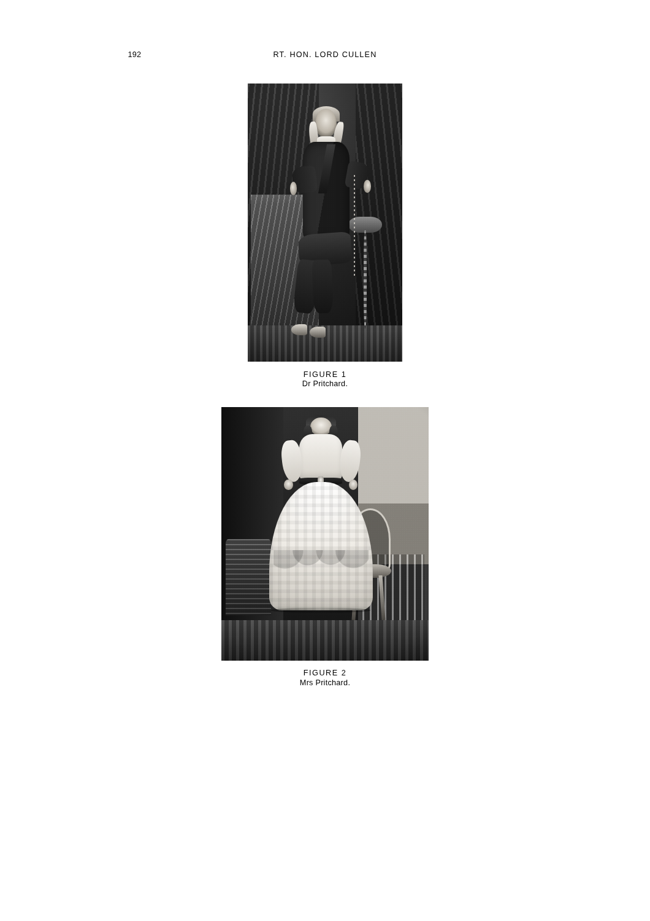192 Rt. Hon. Lord Cullen
FIGURE 1 Dr Pritchard.
FIGURE 2 Mrs Pritchard.